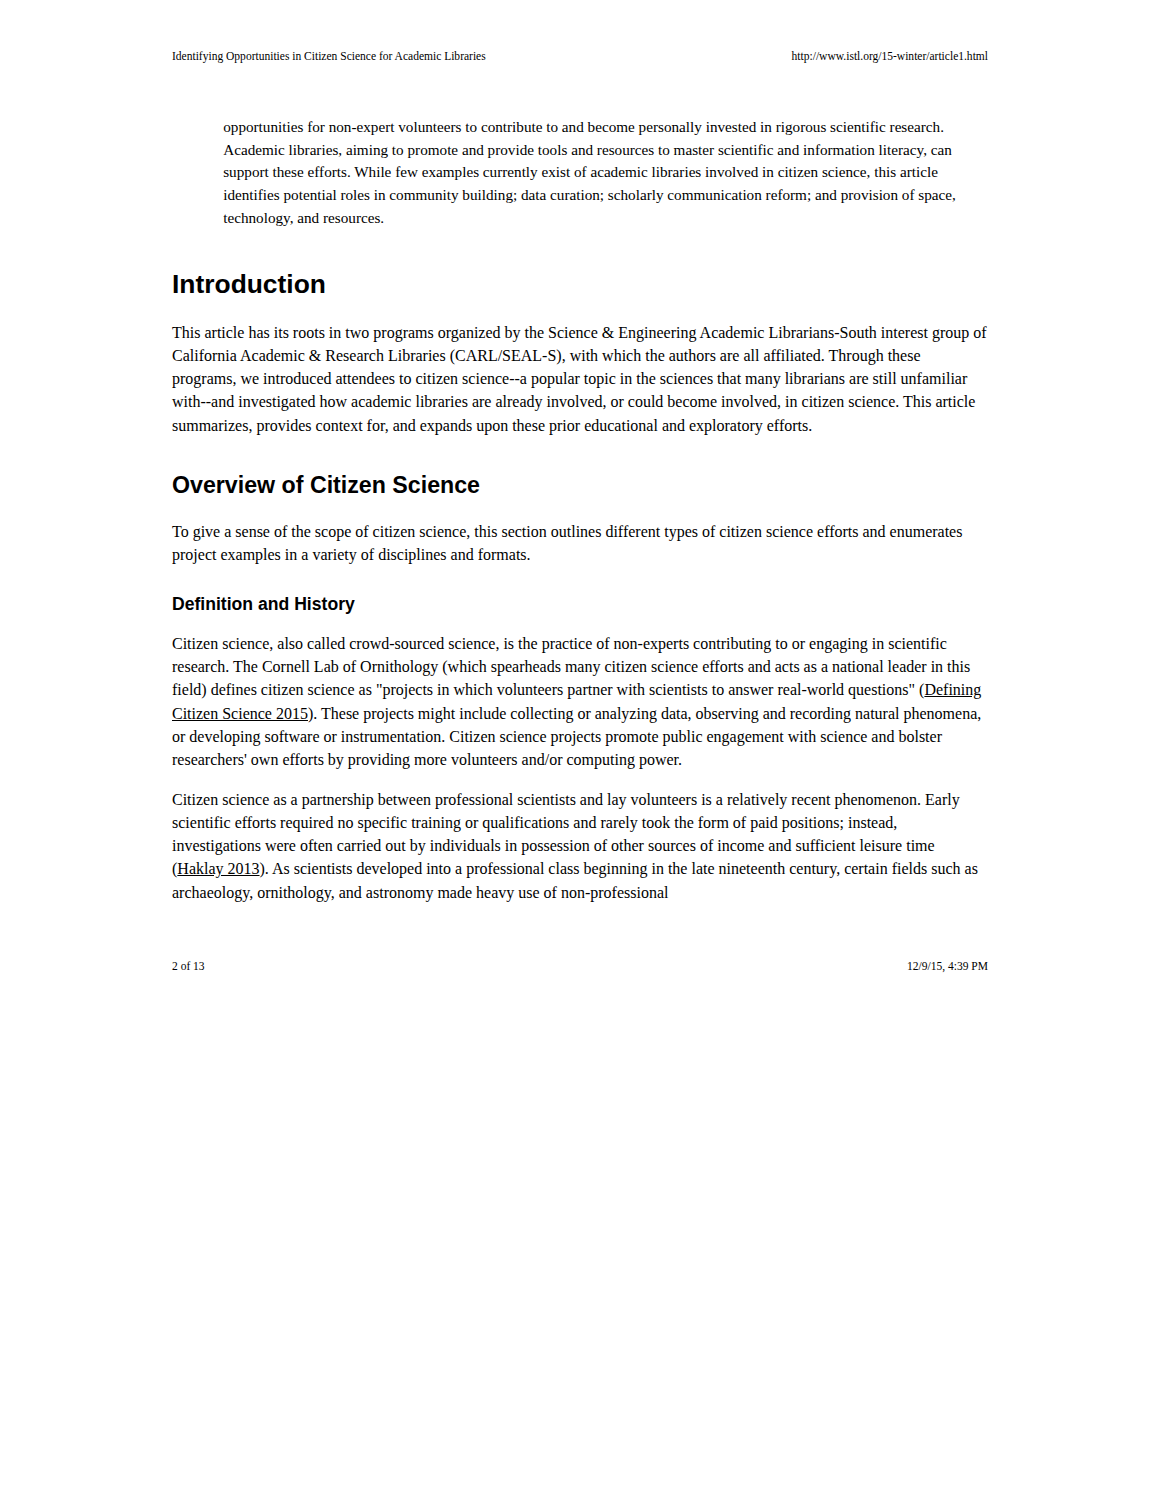Identifying Opportunities in Citizen Science for Academic Libraries http://www.istl.org/15-winter/article1.html
opportunities for non-expert volunteers to contribute to and become personally invested in rigorous scientific research. Academic libraries, aiming to promote and provide tools and resources to master scientific and information literacy, can support these efforts. While few examples currently exist of academic libraries involved in citizen science, this article identifies potential roles in community building; data curation; scholarly communication reform; and provision of space, technology, and resources.
Introduction
This article has its roots in two programs organized by the Science & Engineering Academic Librarians-South interest group of California Academic & Research Libraries (CARL/SEAL-S), with which the authors are all affiliated. Through these programs, we introduced attendees to citizen science--a popular topic in the sciences that many librarians are still unfamiliar with--and investigated how academic libraries are already involved, or could become involved, in citizen science. This article summarizes, provides context for, and expands upon these prior educational and exploratory efforts.
Overview of Citizen Science
To give a sense of the scope of citizen science, this section outlines different types of citizen science efforts and enumerates project examples in a variety of disciplines and formats.
Definition and History
Citizen science, also called crowd-sourced science, is the practice of non-experts contributing to or engaging in scientific research. The Cornell Lab of Ornithology (which spearheads many citizen science efforts and acts as a national leader in this field) defines citizen science as "projects in which volunteers partner with scientists to answer real-world questions" (Defining Citizen Science 2015). These projects might include collecting or analyzing data, observing and recording natural phenomena, or developing software or instrumentation. Citizen science projects promote public engagement with science and bolster researchers' own efforts by providing more volunteers and/or computing power.
Citizen science as a partnership between professional scientists and lay volunteers is a relatively recent phenomenon. Early scientific efforts required no specific training or qualifications and rarely took the form of paid positions; instead, investigations were often carried out by individuals in possession of other sources of income and sufficient leisure time (Haklay 2013). As scientists developed into a professional class beginning in the late nineteenth century, certain fields such as archaeology, ornithology, and astronomy made heavy use of non-professional
2 of 13 12/9/15, 4:39 PM